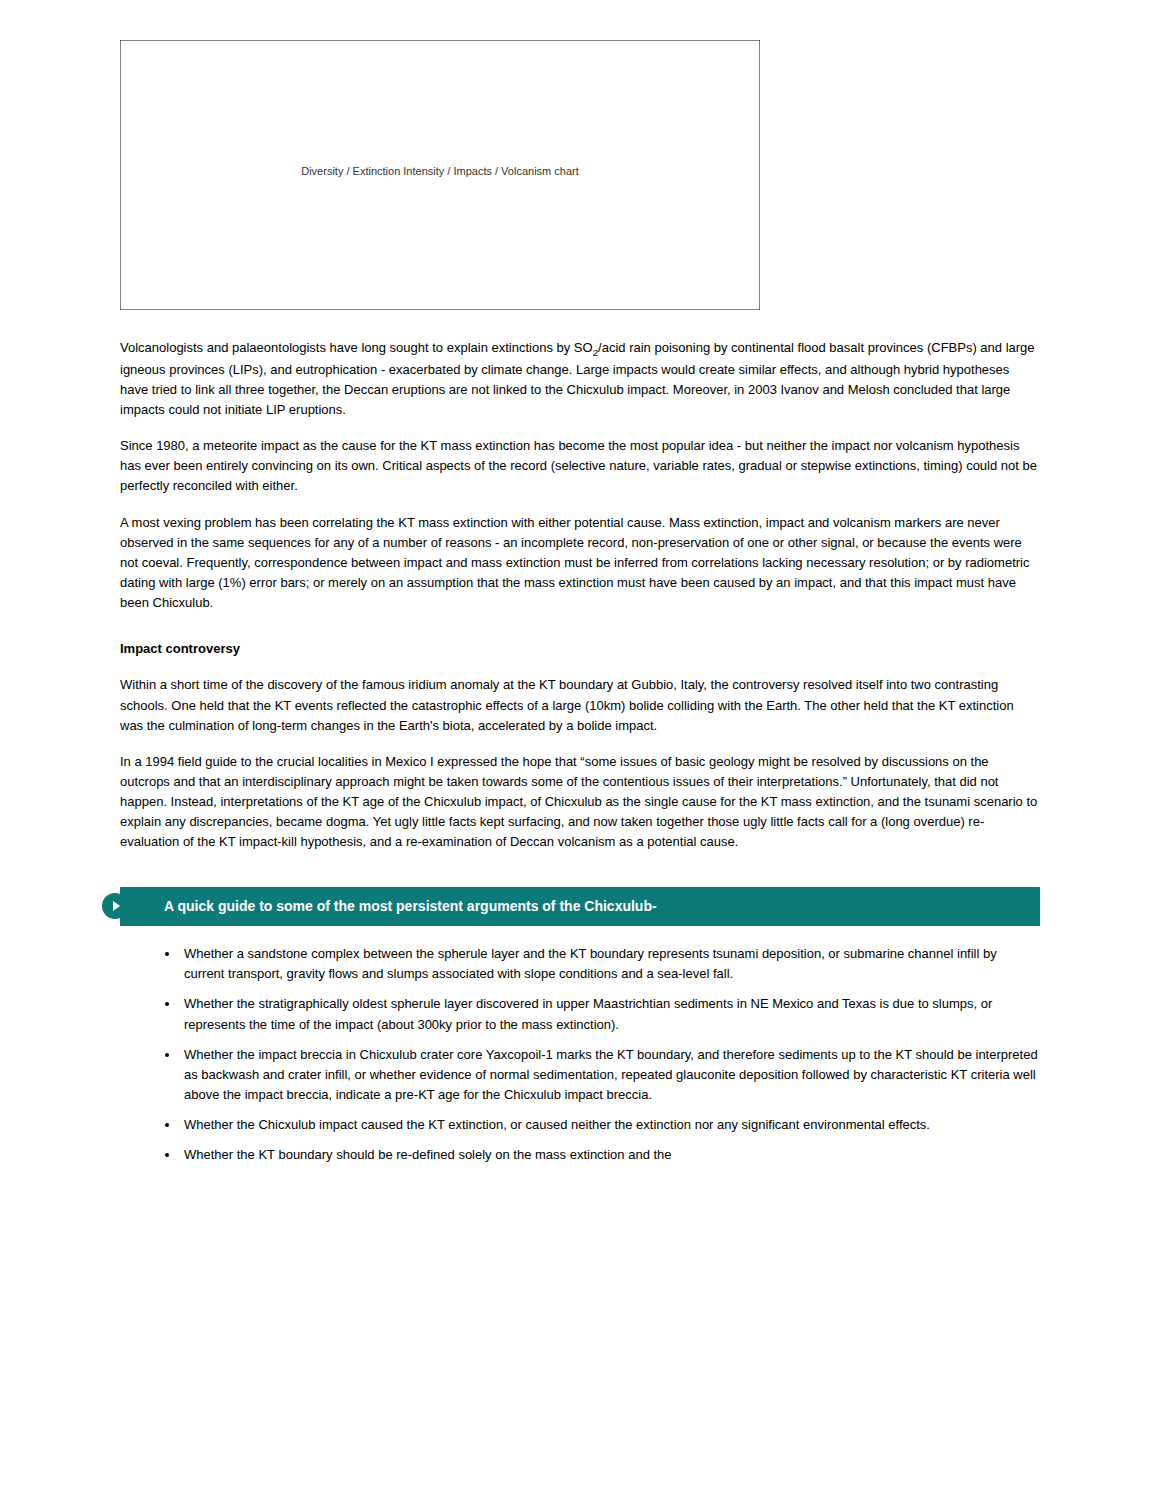Volcanologists and palaeontologists have long sought to explain extinctions by SO2/acid rain poisoning by continental flood basalt provinces (CFBPs) and large igneous provinces (LIPs), and eutrophication - exacerbated by climate change. Large impacts would create similar effects, and although hybrid hypotheses have tried to link all three together, the Deccan eruptions are not linked to the Chicxulub impact. Moreover, in 2003 Ivanov and Melosh concluded that large impacts could not initiate LIP eruptions.
Since 1980, a meteorite impact as the cause for the KT mass extinction has become the most popular idea - but neither the impact nor volcanism hypothesis has ever been entirely convincing on its own. Critical aspects of the record (selective nature, variable rates, gradual or stepwise extinctions, timing) could not be perfectly reconciled with either.
A most vexing problem has been correlating the KT mass extinction with either potential cause. Mass extinction, impact and volcanism markers are never observed in the same sequences for any of a number of reasons - an incomplete record, non-preservation of one or other signal, or because the events were not coeval. Frequently, correspondence between impact and mass extinction must be inferred from correlations lacking necessary resolution; or by radiometric dating with large (1%) error bars; or merely on an assumption that the mass extinction must have been caused by an impact, and that this impact must have been Chicxulub.
Impact controversy
Within a short time of the discovery of the famous iridium anomaly at the KT boundary at Gubbio, Italy, the controversy resolved itself into two contrasting schools. One held that the KT events reflected the catastrophic effects of a large (10km) bolide colliding with the Earth. The other held that the KT extinction was the culmination of long-term changes in the Earth's biota, accelerated by a bolide impact.
In a 1994 field guide to the crucial localities in Mexico I expressed the hope that “some issues of basic geology might be resolved by discussions on the outcrops and that an interdisciplinary approach might be taken towards some of the contentious issues of their interpretations.” Unfortunately, that did not happen. Instead, interpretations of the KT age of the Chicxulub impact, of Chicxulub as the single cause for the KT mass extinction, and the tsunami scenario to explain any discrepancies, became dogma. Yet ugly little facts kept surfacing, and now taken together those ugly little facts call for a (long overdue) re-evaluation of the KT impact-kill hypothesis, and a re-examination of Deccan volcanism as a potential cause.
A quick guide to some of the most persistent arguments of the Chicxulub-
Whether a sandstone complex between the spherule layer and the KT boundary represents tsunami deposition, or submarine channel infill by current transport, gravity flows and slumps associated with slope conditions and a sea-level fall.
Whether the stratigraphically oldest spherule layer discovered in upper Maastrichtian sediments in NE Mexico and Texas is due to slumps, or represents the time of the impact (about 300ky prior to the mass extinction).
Whether the impact breccia in Chicxulub crater core Yaxcopoil-1 marks the KT boundary, and therefore sediments up to the KT should be interpreted as backwash and crater infill, or whether evidence of normal sedimentation, repeated glauconite deposition followed by characteristic KT criteria well above the impact breccia, indicate a pre-KT age for the Chicxulub impact breccia.
Whether the Chicxulub impact caused the KT extinction, or caused neither the extinction nor any significant environmental effects.
Whether the KT boundary should be re-defined solely on the mass extinction and the